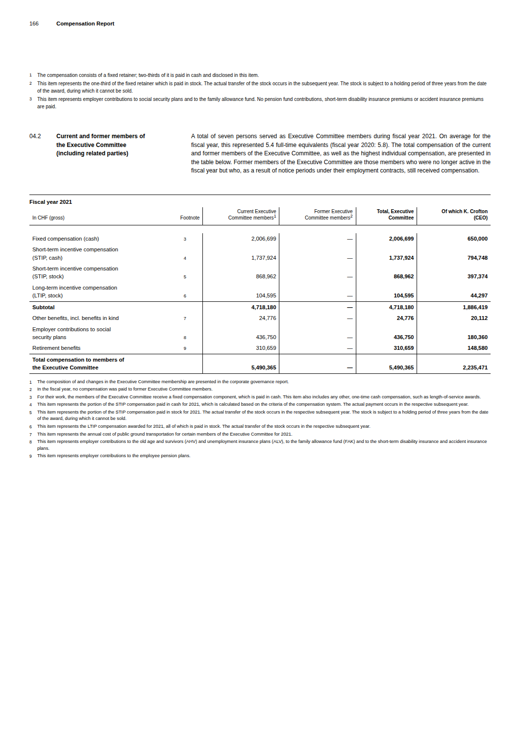166 Compensation Report
1
The compensation consists of a fixed retainer; two-thirds of it is paid in cash and disclosed in this item.
2
This item represents the one-third of the fixed retainer which is paid in stock. The actual transfer of the stock occurs in the subsequent year. The stock is subject to a holding period of three years from the date of the award, during which it cannot be sold.
3
This item represents employer contributions to social security plans and to the family allowance fund. No pension fund contributions, short-term disability insurance premiums or accident insurance premiums are paid.
04.2
Current and former members of the Executive Committee (including related parties)
A total of seven persons served as Executive Committee members during fiscal year 2021. On average for the fiscal year, this represented 5.4 full-time equivalents (fiscal year 2020: 5.8). The total compensation of the current and former members of the Executive Committee, as well as the highest individual compensation, are presented in the table below. Former members of the Executive Committee are those members who were no longer active in the fiscal year but who, as a result of notice periods under their employment contracts, still received compensation.
Fiscal year 2021
| In CHF (gross) | Footnote | Current Executive Committee members 1 | Former Executive Committee members 2 | Total, Executive Committee | Of which K. Crofton (CEO) |
| --- | --- | --- | --- | --- | --- |
| Fixed compensation (cash) | 3 | 2,006,699 | — | 2,006,699 | 650,000 |
| Short-term incentive compensation (STIP, cash) | 4 | 1,737,924 | — | 1,737,924 | 794,748 |
| Short-term incentive compensation (STIP, stock) | 5 | 868,962 | — | 868,962 | 397,374 |
| Long-term incentive compensation (LTIP, stock) | 6 | 104,595 | — | 104,595 | 44,297 |
| Subtotal | | 4,718,180 | — | 4,718,180 | 1,886,419 |
| Other benefits, incl. benefits in kind | 7 | 24,776 | — | 24,776 | 20,112 |
| Employer contributions to social security plans | 8 | 436,750 | — | 436,750 | 180,360 |
| Retirement benefits | 9 | 310,659 | — | 310,659 | 148,580 |
| Total compensation to members of the Executive Committee | | 5,490,365 | — | 5,490,365 | 2,235,471 |
1
The composition of and changes in the Executive Committee membership are presented in the corporate governance report.
2
In the fiscal year, no compensation was paid to former Executive Committee members.
3
For their work, the members of the Executive Committee receive a fixed compensation component, which is paid in cash. This item also includes any other, one-time cash compensation, such as length-of-service awards.
4
This item represents the portion of the STIP compensation paid in cash for 2021, which is calculated based on the criteria of the compensation system. The actual payment occurs in the respective subsequent year.
5
This item represents the portion of the STIP compensation paid in stock for 2021. The actual transfer of the stock occurs in the respective subsequent year. The stock is subject to a holding period of three years from the date of the award, during which it cannot be sold.
6
This item represents the LTIP compensation awarded for 2021, all of which is paid in stock. The actual transfer of the stock occurs in the respective subsequent year.
7
This item represents the annual cost of public ground transportation for certain members of the Executive Committee for 2021.
8
This item represents employer contributions to the old age and survivors (AHV) and unemployment insurance plans (ALV), to the family allowance fund (FAK) and to the short-term disability insurance and accident insurance plans.
9
This item represents employer contributions to the employee pension plans.